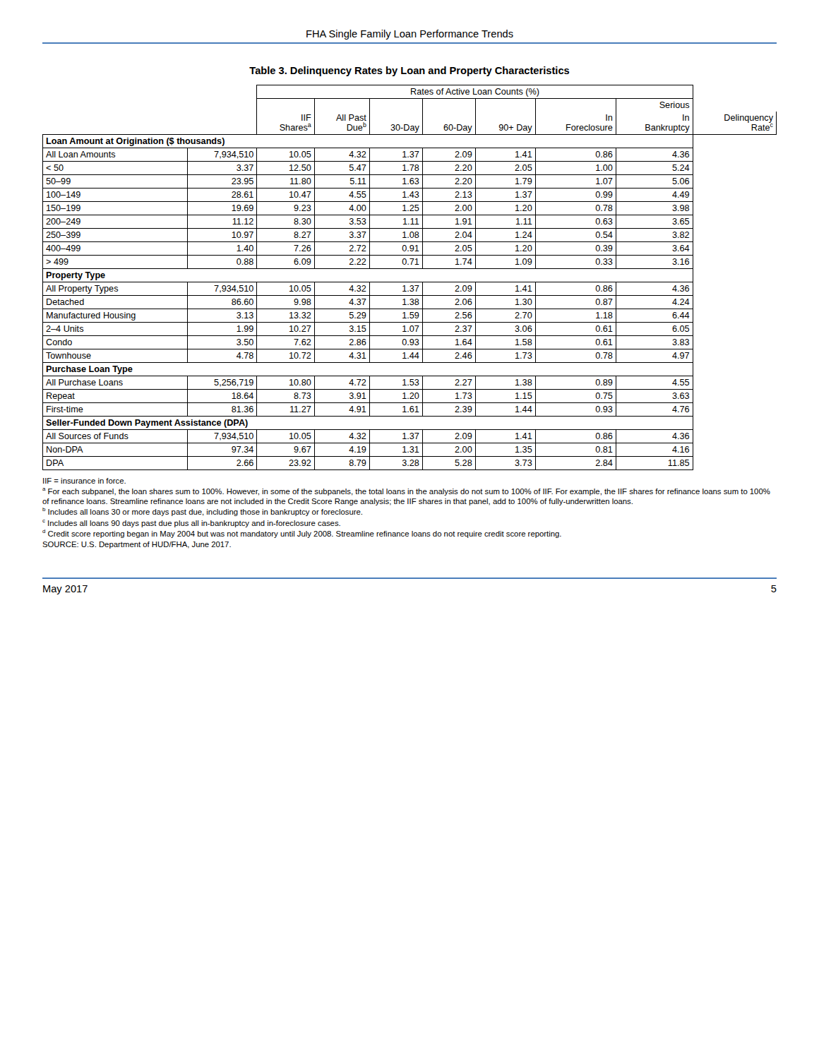FHA Single Family Loan Performance Trends
Table 3. Delinquency Rates by Loan and Property Characteristics
| | | Rates of Active Loan Counts (%) |
| --- | --- | --- |
| | | | | | | Serious |
| IIF Shares a | All Past Due b | 30-Day | 60-Day | 90+ Day | In Foreclosure | In Bankruptcy | Delinquency Rate c |
| Loan Amount at Origination ($ thousands) |
| All Loan Amounts | 7,934,510 | 10.05 | 4.32 | 1.37 | 2.09 | 1.41 | 0.86 | 4.36 |
| < 50 | 3.37 | 12.50 | 5.47 | 1.78 | 2.20 | 2.05 | 1.00 | 5.24 |
| 50–99 | 23.95 | 11.80 | 5.11 | 1.63 | 2.20 | 1.79 | 1.07 | 5.06 |
| 100–149 | 28.61 | 10.47 | 4.55 | 1.43 | 2.13 | 1.37 | 0.99 | 4.49 |
| 150–199 | 19.69 | 9.23 | 4.00 | 1.25 | 2.00 | 1.20 | 0.78 | 3.98 |
| 200–249 | 11.12 | 8.30 | 3.53 | 1.11 | 1.91 | 1.11 | 0.63 | 3.65 |
| 250–399 | 10.97 | 8.27 | 3.37 | 1.08 | 2.04 | 1.24 | 0.54 | 3.82 |
| 400–499 | 1.40 | 7.26 | 2.72 | 0.91 | 2.05 | 1.20 | 0.39 | 3.64 |
| > 499 | 0.88 | 6.09 | 2.22 | 0.71 | 1.74 | 1.09 | 0.33 | 3.16 |
| Property Type |
| All Property Types | 7,934,510 | 10.05 | 4.32 | 1.37 | 2.09 | 1.41 | 0.86 | 4.36 |
| Detached | 86.60 | 9.98 | 4.37 | 1.38 | 2.06 | 1.30 | 0.87 | 4.24 |
| Manufactured Housing | 3.13 | 13.32 | 5.29 | 1.59 | 2.56 | 2.70 | 1.18 | 6.44 |
| 2–4 Units | 1.99 | 10.27 | 3.15 | 1.07 | 2.37 | 3.06 | 0.61 | 6.05 |
| Condo | 3.50 | 7.62 | 2.86 | 0.93 | 1.64 | 1.58 | 0.61 | 3.83 |
| Townhouse | 4.78 | 10.72 | 4.31 | 1.44 | 2.46 | 1.73 | 0.78 | 4.97 |
| Purchase Loan Type |
| All Purchase Loans | 5,256,719 | 10.80 | 4.72 | 1.53 | 2.27 | 1.38 | 0.89 | 4.55 |
| Repeat | 18.64 | 8.73 | 3.91 | 1.20 | 1.73 | 1.15 | 0.75 | 3.63 |
| First-time | 81.36 | 11.27 | 4.91 | 1.61 | 2.39 | 1.44 | 0.93 | 4.76 |
| Seller-Funded Down Payment Assistance (DPA) |
| All Sources of Funds | 7,934,510 | 10.05 | 4.32 | 1.37 | 2.09 | 1.41 | 0.86 | 4.36 |
| Non-DPA | 97.34 | 9.67 | 4.19 | 1.31 | 2.00 | 1.35 | 0.81 | 4.16 |
| DPA | 2.66 | 23.92 | 8.79 | 3.28 | 5.28 | 3.73 | 2.84 | 11.85 |
IIF = insurance in force.
a For each subpanel, the loan shares sum to 100%. However, in some of the subpanels, the total loans in the analysis do not sum to 100% of IIF. For example, the IIF shares for refinance loans sum to 100% of refinance loans. Streamline refinance loans are not included in the Credit Score Range analysis; the IIF shares in that panel, add to 100% of fully-underwritten loans.
b Includes all loans 30 or more days past due, including those in bankruptcy or foreclosure.
c Includes all loans 90 days past due plus all in-bankruptcy and in-foreclosure cases.
d Credit score reporting began in May 2004 but was not mandatory until July 2008. Streamline refinance loans do not require credit score reporting.
SOURCE: U.S. Department of HUD/FHA, June 2017.
May 2017 5